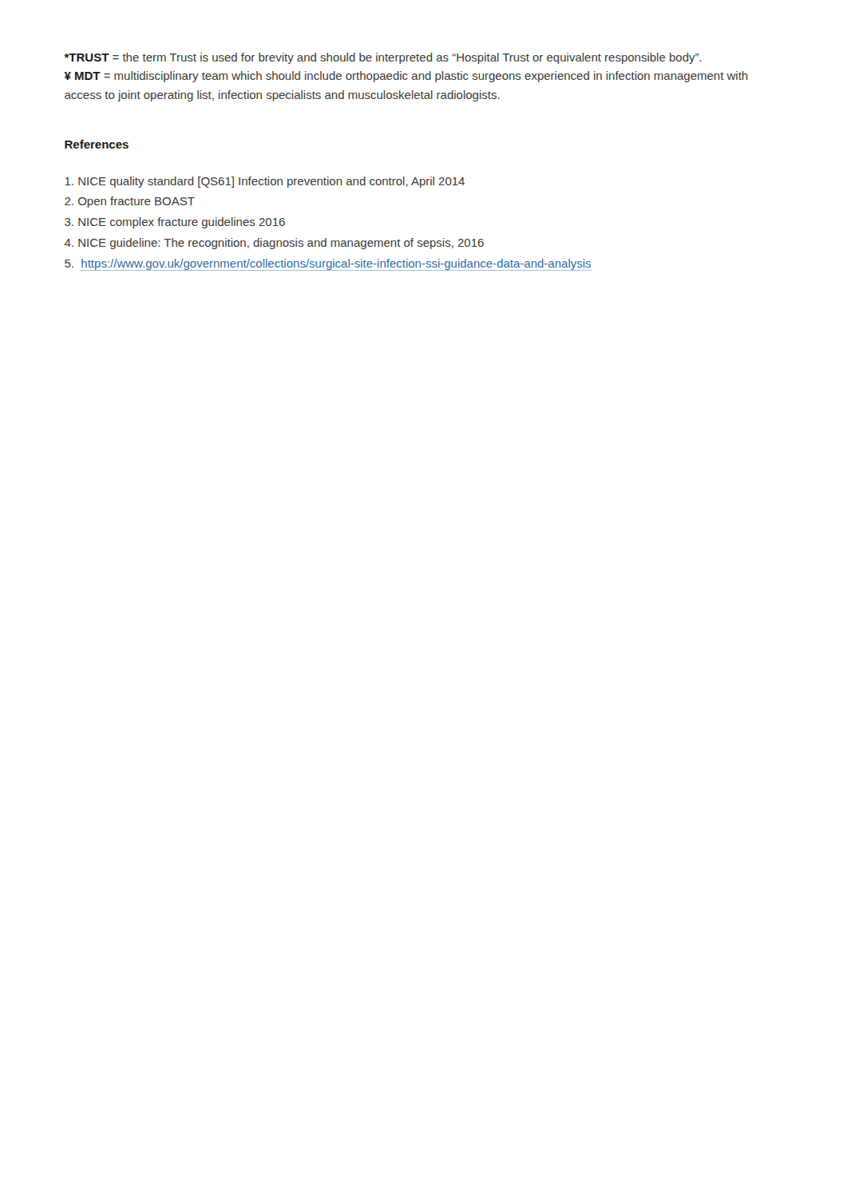*TRUST = the term Trust is used for brevity and should be interpreted as “Hospital Trust or equivalent responsible body”.
¥ MDT = multidisciplinary team which should include orthopaedic and plastic surgeons experienced in infection management with access to joint operating list, infection specialists and musculoskeletal radiologists.
References
1. NICE quality standard [QS61] Infection prevention and control, April 2014
2. Open fracture BOAST
3. NICE complex fracture guidelines 2016
4. NICE guideline: The recognition, diagnosis and management of sepsis, 2016
5. https://www.gov.uk/government/collections/surgical-site-infection-ssi-guidance-data-and-analysis